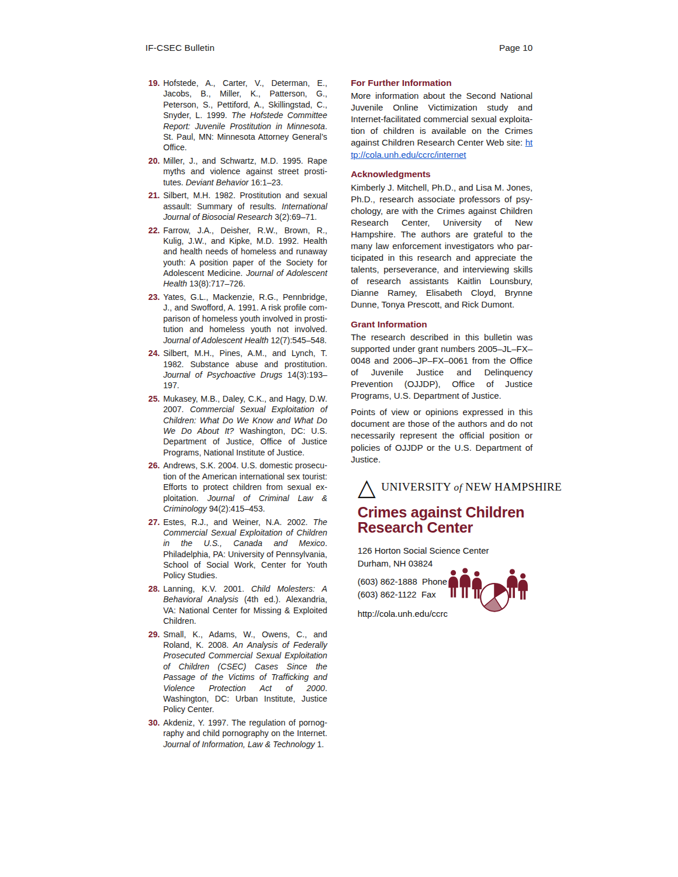IF-CSEC Bulletin
Page 10
Hofstede, A., Carter, V., Determan, E., Jacobs, B., Miller, K., Patterson, G., Peterson, S., Pettiford, A., Skillingstad, C., Snyder, L. 1999. The Hofstede Committee Report: Juvenile Prostitution in Minnesota. St. Paul, MN: Minnesota Attorney General’s Office.
Miller, J., and Schwartz, M.D. 1995. Rape myths and violence against street prostitutes. Deviant Behavior 16:1–23.
Silbert, M.H. 1982. Prostitution and sexual assault: Summary of results. International Journal of Biosocial Research 3(2):69–71.
Farrow, J.A., Deisher, R.W., Brown, R., Kulig, J.W., and Kipke, M.D. 1992. Health and health needs of homeless and runaway youth: A position paper of the Society for Adolescent Medicine. Journal of Adolescent Health 13(8):717–726.
Yates, G.L., Mackenzie, R.G., Pennbridge, J., and Swofford, A. 1991. A risk profile comparison of homeless youth involved in prostitution and homeless youth not involved. Journal of Adolescent Health 12(7):545–548.
Silbert, M.H., Pines, A.M., and Lynch, T. 1982. Substance abuse and prostitution. Journal of Psychoactive Drugs 14(3):193–197.
Mukasey, M.B., Daley, C.K., and Hagy, D.W. 2007. Commercial Sexual Exploitation of Children: What Do We Know and What Do We Do About It? Washington, DC: U.S. Department of Justice, Office of Justice Programs, National Institute of Justice.
Andrews, S.K. 2004. U.S. domestic prosecution of the American international sex tourist: Efforts to protect children from sexual exploitation. Journal of Criminal Law & Criminology 94(2):415–453.
Estes, R.J., and Weiner, N.A. 2002. The Commercial Sexual Exploitation of Children in the U.S., Canada and Mexico. Philadelphia, PA: University of Pennsylvania, School of Social Work, Center for Youth Policy Studies.
Lanning, K.V. 2001. Child Molesters: A Behavioral Analysis (4th ed.). Alexandria, VA: National Center for Missing & Exploited Children.
Small, K., Adams, W., Owens, C., and Roland, K. 2008. An Analysis of Federally Prosecuted Commercial Sexual Exploitation of Children (CSEC) Cases Since the Passage of the Victims of Trafficking and Violence Protection Act of 2000. Washington, DC: Urban Institute, Justice Policy Center.
Akdeniz, Y. 1997. The regulation of pornography and child pornography on the Internet. Journal of Information, Law & Technology 1.
For Further Information
More information about the Second National Juvenile Online Victimization study and Internet-facilitated commercial sexual exploitation of children is available on the Crimes against Children Research Center Web site: http://cola.unh.edu/ccrc/internet
Acknowledgments
Kimberly J. Mitchell, Ph.D., and Lisa M. Jones, Ph.D., research associate professors of psychology, are with the Crimes against Children Research Center, University of New Hampshire. The authors are grateful to the many law enforcement investigators who participated in this research and appreciate the talents, perseverance, and interviewing skills of research assistants Kaitlin Lounsbury, Dianne Ramey, Elisabeth Cloyd, Brynne Dunne, Tonya Prescott, and Rick Dumont.
Grant Information
The research described in this bulletin was supported under grant numbers 2005–JL–FX–0048 and 2006–JP–FX–0061 from the Office of Juvenile Justice and Delinquency Prevention (OJJDP), Office of Justice Programs, U.S. Department of Justice.
Points of view or opinions expressed in this document are those of the authors and do not necessarily represent the official position or policies of OJJDP or the U.S. Department of Justice.
△
UNIVERSITY of NEW HAMPSHIRE
Crimes against Children
Research Center
126 Horton Social Science Center
Durham, NH 03824
(603) 862-1888 Phone
(603) 862-1122 Fax
http://cola.unh.edu/ccrc